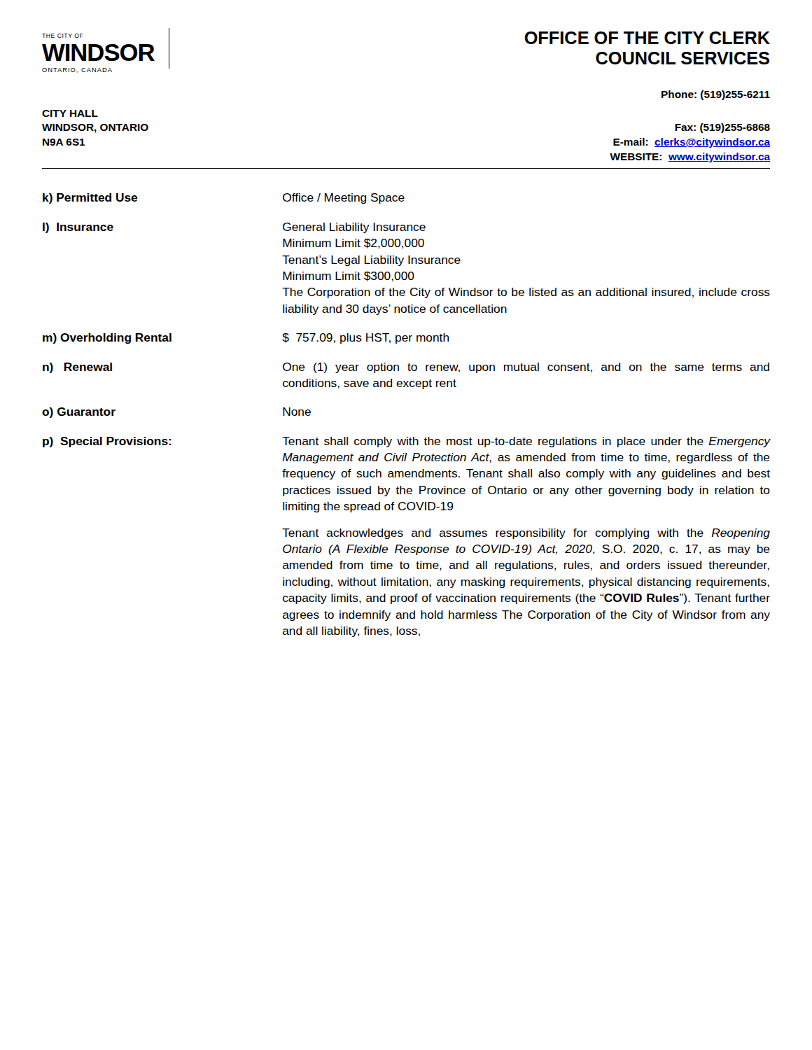THE CITY OF
WINDSOR
ONTARIO, CANADA
OFFICE OF THE CITY CLERK
COUNCIL SERVICES
Phone: (519)255-6211
CITY HALL
WINDSOR, ONTARIO
N9A 6S1
Fax: (519)255-6868
E-mail: clerks@citywindsor.ca
WEBSITE: www.citywindsor.ca
| k) Permitted Use | Office / Meeting Space |
| l) Insurance | General Liability Insurance Minimum Limit $2,000,000 Tenant’s Legal Liability Insurance Minimum Limit $300,000 The Corporation of the City of Windsor to be listed as an additional insured, include cross liability and 30 days’ notice of cancellation |
| m) Overholding Rental | $ 757.09, plus HST, per month |
| n) Renewal | One (1) year option to renew, upon mutual consent, and on the same terms and conditions, save and except rent |
| o) Guarantor | None |
| p) Special Provisions: | Tenant shall comply with the most up-to-date regulations in place under the Emergency Management and Civil Protection Act , as amended from time to time, regardless of the frequency of such amendments. Tenant shall also comply with any guidelines and best practices issued by the Province of Ontario or any other governing body in relation to limiting the spread of COVID-19 Tenant acknowledges and assumes responsibility for complying with the Reopening Ontario (A Flexible Response to COVID-19) Act, 2020 , S.O. 2020, c. 17, as may be amended from time to time, and all regulations, rules, and orders issued thereunder, including, without limitation, any masking requirements, physical distancing requirements, capacity limits, and proof of vaccination requirements (the “ COVID Rules ”). Tenant further agrees to indemnify and hold harmless The Corporation of the City of Windsor from any and all liability, fines, loss, |